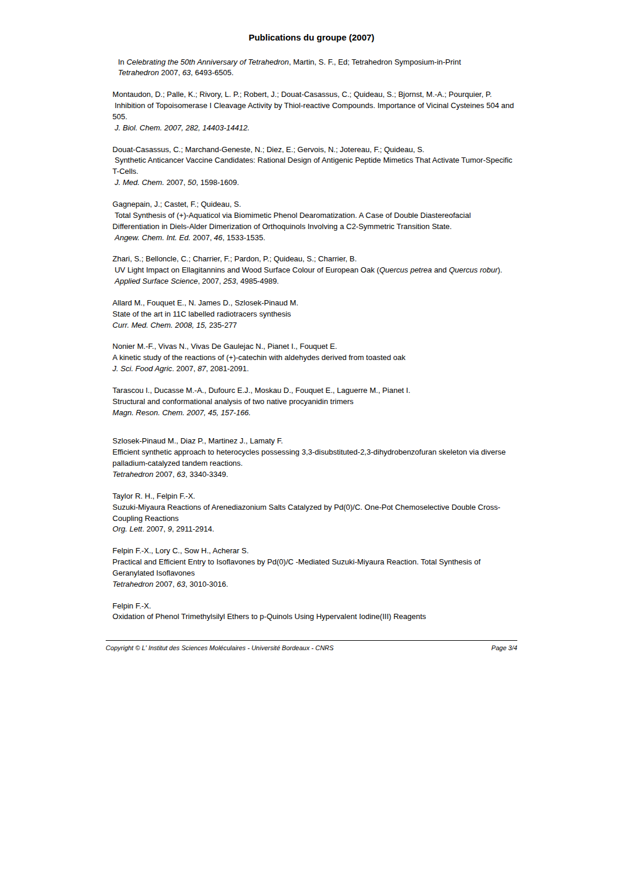Publications du groupe (2007)
In Celebrating the 50th Anniversary of Tetrahedron, Martin, S. F., Ed; Tetrahedron Symposium-in-Print
Tetrahedron 2007, 63, 6493-6505.
Montaudon, D.; Palle, K.; Rivory, L. P.; Robert, J.; Douat-Casassus, C.; Quideau, S.; Bjornst, M.-A.; Pourquier, P.
Inhibition of Topoisomerase I Cleavage Activity by Thiol-reactive Compounds. Importance of Vicinal Cysteines 504 and 505.
J. Biol. Chem. 2007, 282, 14403-14412.
Douat-Casassus, C.; Marchand-Geneste, N.; Diez, E.; Gervois, N.; Jotereau, F.; Quideau, S.
Synthetic Anticancer Vaccine Candidates: Rational Design of Antigenic Peptide Mimetics That Activate Tumor-Specific T-Cells.
J. Med. Chem. 2007, 50, 1598-1609.
Gagnepain, J.; Castet, F.; Quideau, S.
Total Synthesis of (+)-Aquaticol via Biomimetic Phenol Dearomatization. A Case of Double Diastereofacial Differentiation in Diels-Alder Dimerization of Orthoquinols Involving a C2-Symmetric Transition State.
Angew. Chem. Int. Ed. 2007, 46, 1533-1535.
Zhari, S.; Belloncle, C.; Charrier, F.; Pardon, P.; Quideau, S.; Charrier, B.
UV Light Impact on Ellagitannins and Wood Surface Colour of European Oak (Quercus petrea and Quercus robur).
Applied Surface Science, 2007, 253, 4985-4989.
Allard M., Fouquet E., N. James D., Szlosek-Pinaud M.
State of the art in 11C labelled radiotracers synthesis
Curr. Med. Chem. 2008, 15, 235-277
Nonier M.-F., Vivas N., Vivas De Gaulejac N., Pianet I., Fouquet E.
A kinetic study of the reactions of (+)-catechin with aldehydes derived from toasted oak
J. Sci. Food Agric. 2007, 87, 2081-2091.
Tarascou I., Ducasse M.-A., Dufourc E.J., Moskau D., Fouquet E., Laguerre M., Pianet I.
Structural and conformational analysis of two native procyanidin trimers
Magn. Reson. Chem. 2007, 45, 157-166.
Szlosek-Pinaud M., Diaz P., Martinez J., Lamaty F.
Efficient synthetic approach to heterocycles possessing 3,3-disubstituted-2,3-dihydrobenzofuran skeleton via diverse palladium-catalyzed tandem reactions.
Tetrahedron 2007, 63, 3340-3349.
Taylor R. H., Felpin F.-X.
Suzuki-Miyaura Reactions of Arenediazonium Salts Catalyzed by Pd(0)/C. One-Pot Chemoselective Double Cross-Coupling Reactions
Org. Lett. 2007, 9, 2911-2914.
Felpin F.-X., Lory C., Sow H., Acherar S.
Practical and Efficient Entry to Isoflavones by Pd(0)/C -Mediated Suzuki-Miyaura Reaction. Total Synthesis of Geranylated Isoflavones
Tetrahedron 2007, 63, 3010-3016.
Felpin F.-X.
Oxidation of Phenol Trimethylsilyl Ethers to p-Quinols Using Hypervalent Iodine(III) Reagents
Copyright © L' Institut des Sciences Moléculaires - Université Bordeaux - CNRS
Page 3/4